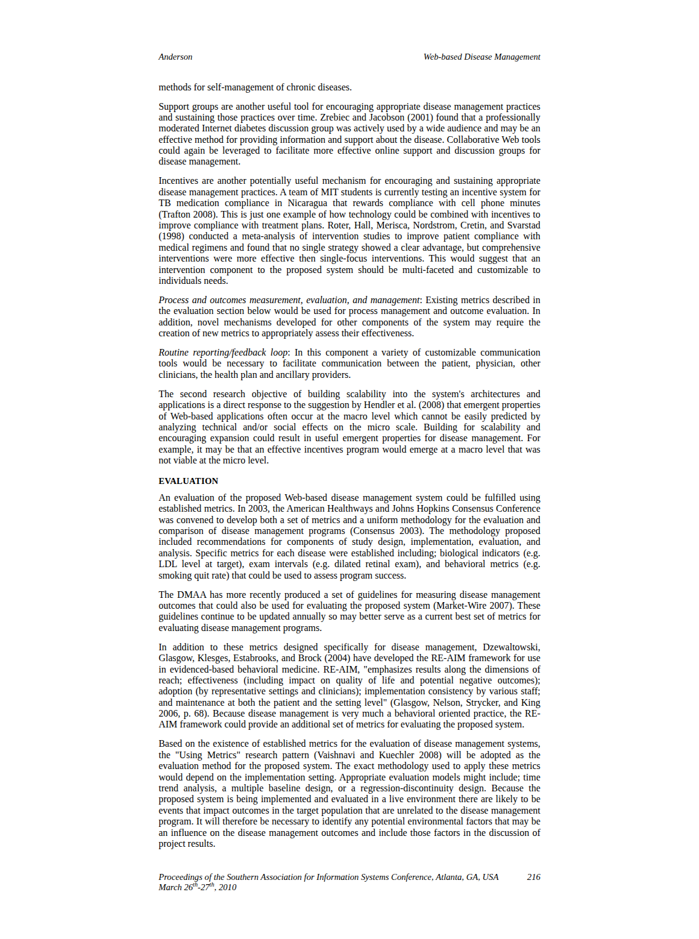Anderson Web-based Disease Management
methods for self-management of chronic diseases.
Support groups are another useful tool for encouraging appropriate disease management practices and sustaining those practices over time. Zrebiec and Jacobson (2001) found that a professionally moderated Internet diabetes discussion group was actively used by a wide audience and may be an effective method for providing information and support about the disease. Collaborative Web tools could again be leveraged to facilitate more effective online support and discussion groups for disease management.
Incentives are another potentially useful mechanism for encouraging and sustaining appropriate disease management practices. A team of MIT students is currently testing an incentive system for TB medication compliance in Nicaragua that rewards compliance with cell phone minutes (Trafton 2008). This is just one example of how technology could be combined with incentives to improve compliance with treatment plans. Roter, Hall, Merisca, Nordstrom, Cretin, and Svarstad (1998) conducted a meta-analysis of intervention studies to improve patient compliance with medical regimens and found that no single strategy showed a clear advantage, but comprehensive interventions were more effective then single-focus interventions. This would suggest that an intervention component to the proposed system should be multi-faceted and customizable to individuals needs.
Process and outcomes measurement, evaluation, and management: Existing metrics described in the evaluation section below would be used for process management and outcome evaluation. In addition, novel mechanisms developed for other components of the system may require the creation of new metrics to appropriately assess their effectiveness.
Routine reporting/feedback loop: In this component a variety of customizable communication tools would be necessary to facilitate communication between the patient, physician, other clinicians, the health plan and ancillary providers.
The second research objective of building scalability into the system's architectures and applications is a direct response to the suggestion by Hendler et al. (2008) that emergent properties of Web-based applications often occur at the macro level which cannot be easily predicted by analyzing technical and/or social effects on the micro scale. Building for scalability and encouraging expansion could result in useful emergent properties for disease management. For example, it may be that an effective incentives program would emerge at a macro level that was not viable at the micro level.
Evaluation
An evaluation of the proposed Web-based disease management system could be fulfilled using established metrics. In 2003, the American Healthways and Johns Hopkins Consensus Conference was convened to develop both a set of metrics and a uniform methodology for the evaluation and comparison of disease management programs (Consensus 2003). The methodology proposed included recommendations for components of study design, implementation, evaluation, and analysis. Specific metrics for each disease were established including; biological indicators (e.g. LDL level at target), exam intervals (e.g. dilated retinal exam), and behavioral metrics (e.g. smoking quit rate) that could be used to assess program success.
The DMAA has more recently produced a set of guidelines for measuring disease management outcomes that could also be used for evaluating the proposed system (Market-Wire 2007). These guidelines continue to be updated annually so may better serve as a current best set of metrics for evaluating disease management programs.
In addition to these metrics designed specifically for disease management, Dzewaltowski, Glasgow, Klesges, Estabrooks, and Brock (2004) have developed the RE-AIM framework for use in evidenced-based behavioral medicine. RE-AIM, "emphasizes results along the dimensions of reach; effectiveness (including impact on quality of life and potential negative outcomes); adoption (by representative settings and clinicians); implementation consistency by various staff; and maintenance at both the patient and the setting level" (Glasgow, Nelson, Strycker, and King 2006, p. 68). Because disease management is very much a behavioral oriented practice, the RE-AIM framework could provide an additional set of metrics for evaluating the proposed system.
Based on the existence of established metrics for the evaluation of disease management systems, the "Using Metrics" research pattern (Vaishnavi and Kuechler 2008) will be adopted as the evaluation method for the proposed system. The exact methodology used to apply these metrics would depend on the implementation setting. Appropriate evaluation models might include; time trend analysis, a multiple baseline design, or a regression-discontinuity design. Because the proposed system is being implemented and evaluated in a live environment there are likely to be events that impact outcomes in the target population that are unrelated to the disease management program. It will therefore be necessary to identify any potential environmental factors that may be an influence on the disease management outcomes and include those factors in the discussion of project results.
Proceedings of the Southern Association for Information Systems Conference, Atlanta, GA, USA March 26th-27th, 2010 216